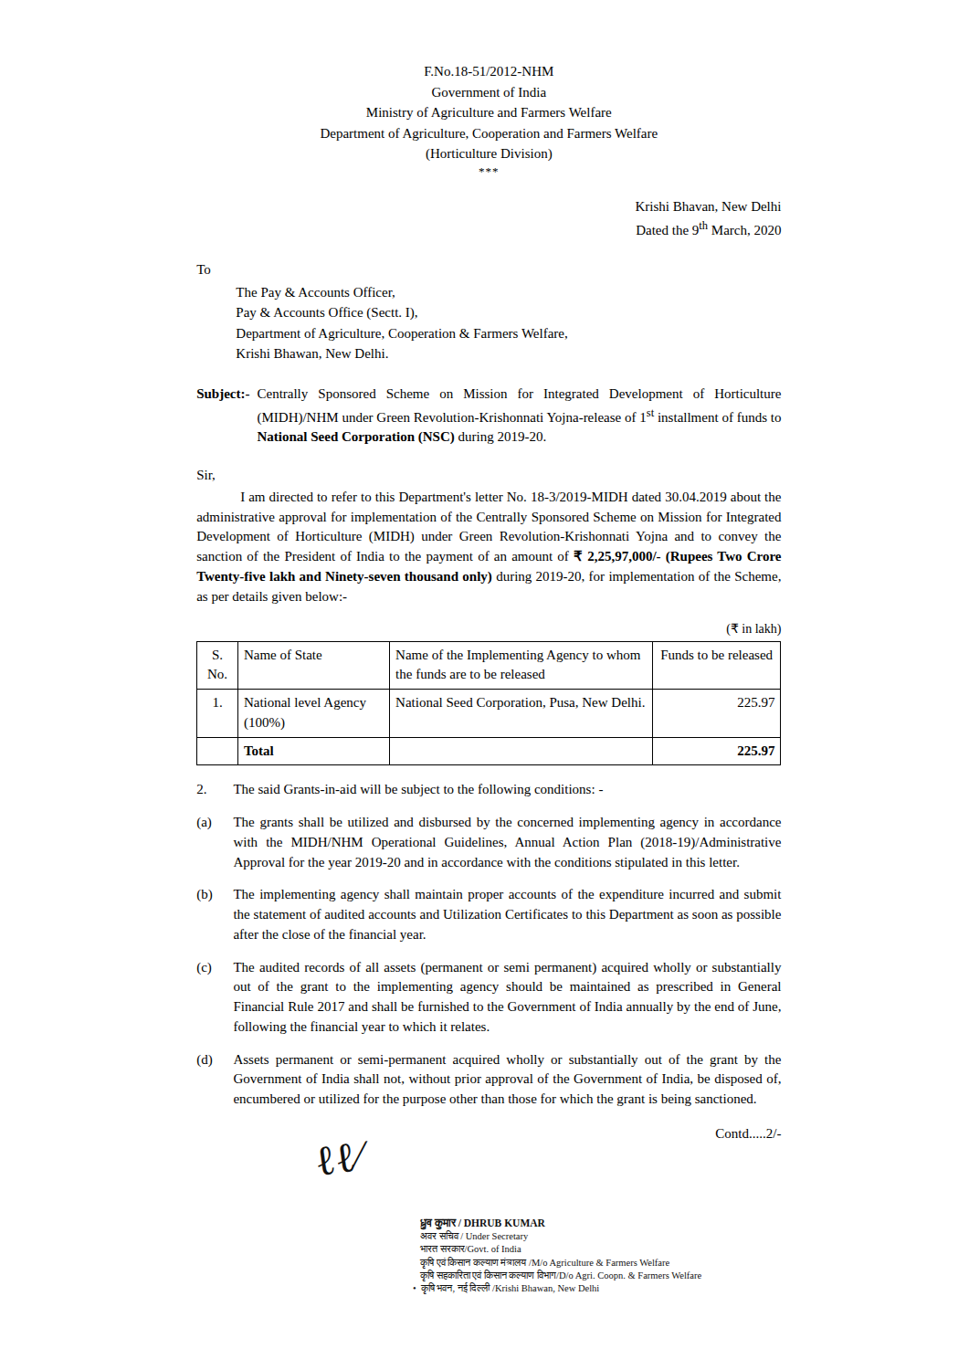F.No.18-51/2012-NHM
Government of India
Ministry of Agriculture and Farmers Welfare
Department of Agriculture, Cooperation and Farmers Welfare
(Horticulture Division)
***
Krishi Bhavan, New Delhi
Dated the 9th March, 2020
To
The Pay & Accounts Officer,
Pay & Accounts Office (Sectt. I),
Department of Agriculture, Cooperation & Farmers Welfare,
Krishi Bhawan, New Delhi.
Subject:-
Centrally Sponsored Scheme on Mission for Integrated Development of Horticulture (MIDH)/NHM under Green Revolution-Krishonnati Yojna-release of 1st installment of funds to National Seed Corporation (NSC) during 2019-20.
Sir,
I am directed to refer to this Department's letter No. 18-3/2019-MIDH dated 30.04.2019 about the administrative approval for implementation of the Centrally Sponsored Scheme on Mission for Integrated Development of Horticulture (MIDH) under Green Revolution-Krishonnati Yojna and to convey the sanction of the President of India to the payment of an amount of ₹ 2,25,97,000/- (Rupees Two Crore Twenty-five lakh and Ninety-seven thousand only) during 2019-20, for implementation of the Scheme, as per details given below:-
(₹ in lakh)
| S. No. | Name of State | Name of the Implementing Agency to whom the funds are to be released | Funds to be released |
| --- | --- | --- | --- |
| 1. | National level Agency (100%) | National Seed Corporation, Pusa, New Delhi. | 225.97 |
| | Total | | 225.97 |
2.
The said Grants-in-aid will be subject to the following conditions: -
(a)
The grants shall be utilized and disbursed by the concerned implementing agency in accordance with the MIDH/NHM Operational Guidelines, Annual Action Plan (2018-19)/Administrative Approval for the year 2019-20 and in accordance with the conditions stipulated in this letter.
(b)
The implementing agency shall maintain proper accounts of the expenditure incurred and submit the statement of audited accounts and Utilization Certificates to this Department as soon as possible after the close of the financial year.
(c)
The audited records of all assets (permanent or semi permanent) acquired wholly or substantially out of the grant to the implementing agency should be maintained as prescribed in General Financial Rule 2017 and shall be furnished to the Government of India annually by the end of June, following the financial year to which it relates.
(d)
Assets permanent or semi-permanent acquired wholly or substantially out of the grant by the Government of India shall not, without prior approval of the Government of India, be disposed of, encumbered or utilized for the purpose other than those for which the grant is being sanctioned.
ℓℓ⁄
Contd.....2/-
ध्रुव कुमार / DHRUB KUMAR
अवर सचिव / Under Secretary
भारत सरकार/Govt. of India
कृषि एवं किसान कल्याण मंत्रालय /M/o Agriculture & Farmers Welfare
कृषि सहकारिता एवं किसान कल्याण विभाग/D/o Agri. Coopn. & Farmers Welfare
• कृषि भवन, नई दिल्ली /Krishi Bhawan, New Delhi